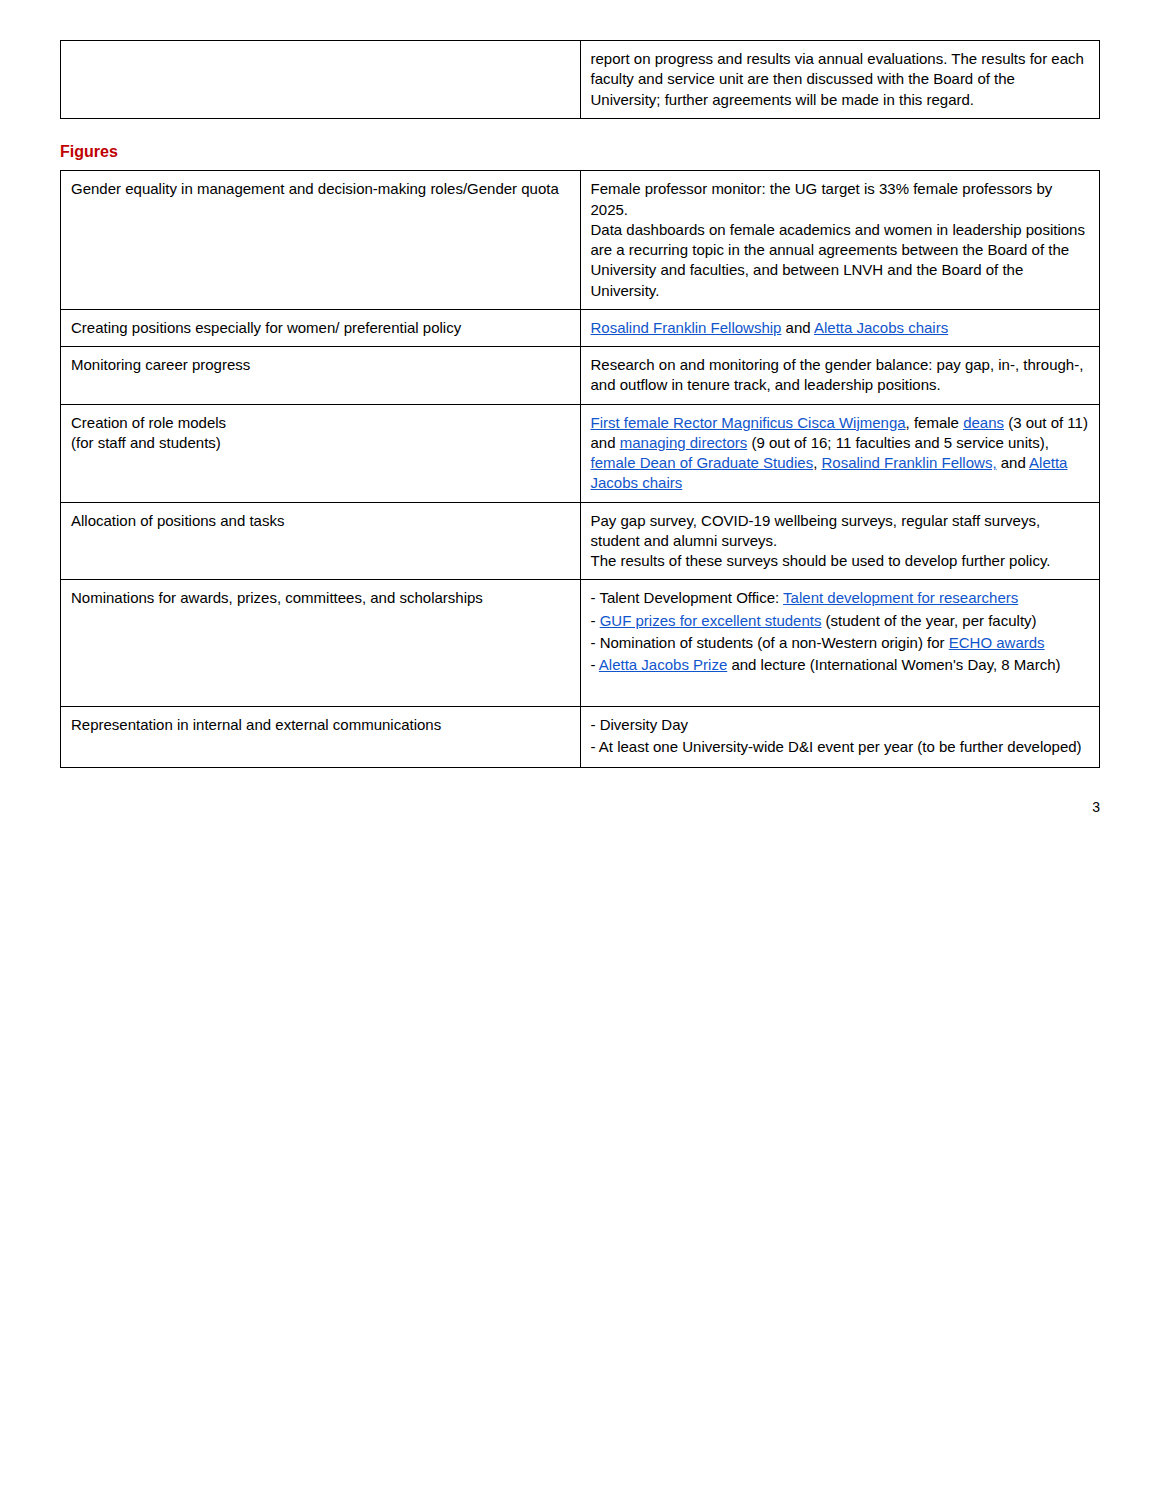| | report on progress and results via annual evaluations. The results for each faculty and service unit are then discussed with the Board of the University; further agreements will be made in this regard. |
Figures
| Gender equality in management and decision-making roles/Gender quota | Female professor monitor: the UG target is 33% female professors by 2025. Data dashboards on female academics and women in leadership positions are a recurring topic in the annual agreements between the Board of the University and faculties, and between LNVH and the Board of the University. |
| Creating positions especially for women/ preferential policy | Rosalind Franklin Fellowship and Aletta Jacobs chairs |
| Monitoring career progress | Research on and monitoring of the gender balance: pay gap, in-, through-, and outflow in tenure track, and leadership positions. |
| Creation of role models (for staff and students) | First female Rector Magnificus Cisca Wijmenga , female deans (3 out of 11) and managing directors (9 out of 16; 11 faculties and 5 service units), female Dean of Graduate Studies , Rosalind Franklin Fellows, and Aletta Jacobs chairs |
| Allocation of positions and tasks | Pay gap survey, COVID-19 wellbeing surveys, regular staff surveys, student and alumni surveys. The results of these surveys should be used to develop further policy. |
| Nominations for awards, prizes, committees, and scholarships | - Talent Development Office: Talent development for researchers - GUF prizes for excellent students (student of the year, per faculty) - Nomination of students (of a non-Western origin) for ECHO awards - Aletta Jacobs Prize and lecture (International Women's Day, 8 March) |
| Representation in internal and external communications | - Diversity Day - At least one University-wide D&I event per year (to be further developed) |
3